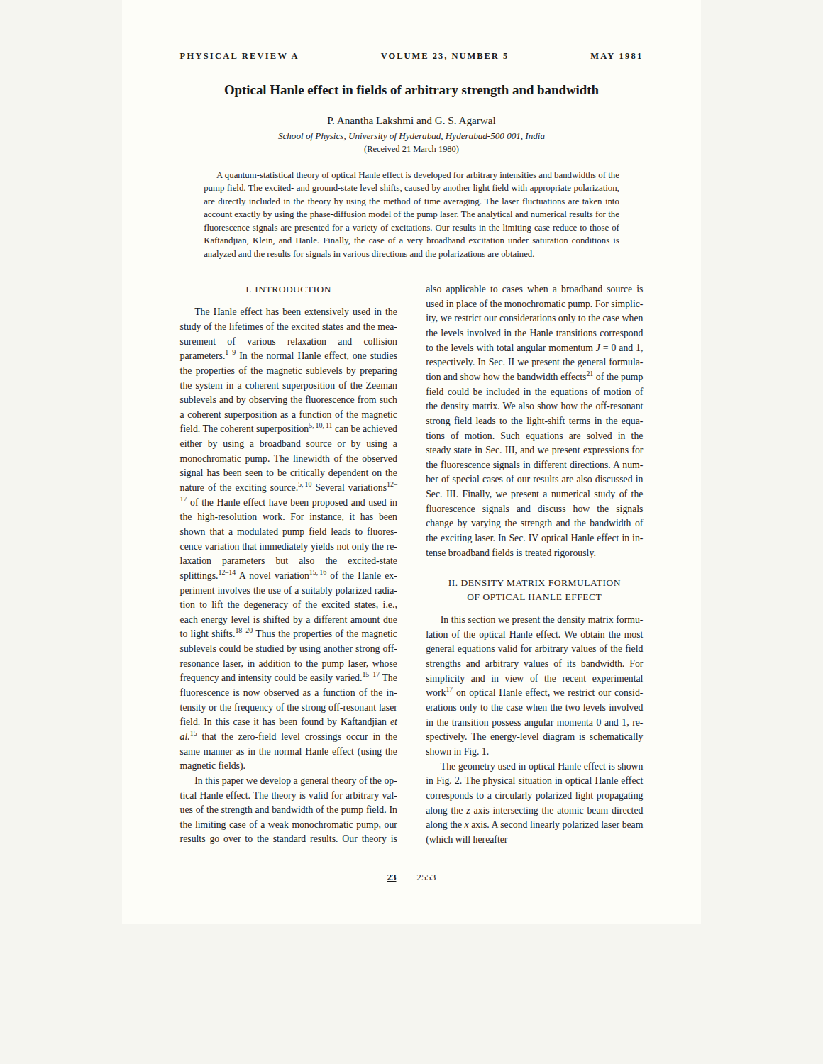Physical Review A Volume 23, Number 5 May 1981
Optical Hanle effect in fields of arbitrary strength and bandwidth
P. Anantha Lakshmi and G. S. Agarwal
School of Physics, University of Hyderabad, Hyderabad-500 001, India
(Received 21 March 1980)
A quantum-statistical theory of optical Hanle effect is developed for arbitrary intensities and bandwidths of the pump field. The excited- and ground-state level shifts, caused by another light field with appropriate polarization, are directly included in the theory by using the method of time averaging. The laser fluctuations are taken into account exactly by using the phase-diffusion model of the pump laser. The analytical and numerical results for the fluorescence signals are presented for a variety of excitations. Our results in the limiting case reduce to those of Kaftandjian, Klein, and Hanle. Finally, the case of a very broadband excitation under saturation conditions is analyzed and the results for signals in various directions and the polarizations are obtained.
I. Introduction
The Hanle effect has been extensively used in the study of the lifetimes of the excited states and the measurement of various relaxation and collision parameters.1–9 In the normal Hanle effect, one studies the properties of the magnetic sublevels by preparing the system in a coherent superposition of the Zeeman sublevels and by observing the fluorescence from such a coherent superposition as a function of the magnetic field. The coherent superposition5, 10, 11 can be achieved either by using a broadband source or by using a monochromatic pump. The linewidth of the observed signal has been seen to be critically dependent on the nature of the exciting source.5, 10 Several variations12–17 of the Hanle effect have been proposed and used in the high-resolution work. For instance, it has been shown that a modulated pump field leads to fluorescence variation that immediately yields not only the relaxation parameters but also the excited-state splittings.12–14 A novel variation15, 16 of the Hanle experiment involves the use of a suitably polarized radiation to lift the degeneracy of the excited states, i.e., each energy level is shifted by a different amount due to light shifts.18–20 Thus the properties of the magnetic sublevels could be studied by using another strong off-resonance laser, in addition to the pump laser, whose frequency and intensity could be easily varied.15–17 The fluorescence is now observed as a function of the intensity or the frequency of the strong off-resonant laser field. In this case it has been found by Kaftandjian et al.15 that the zero-field level crossings occur in the same manner as in the normal Hanle effect (using the magnetic fields).
In this paper we develop a general theory of the optical Hanle effect. The theory is valid for arbitrary values of the strength and bandwidth of the pump field. In the limiting case of a weak monochromatic pump, our results go over to the standard results. Our theory is also applicable to cases when a broadband source is used in place of the monochromatic pump. For simplicity, we restrict our considerations only to the case when the levels involved in the Hanle transitions correspond to the levels with total angular momentum J = 0 and 1, respectively. In Sec. II we present the general formulation and show how the bandwidth effects21 of the pump field could be included in the equations of motion of the density matrix. We also show how the off-resonant strong field leads to the light-shift terms in the equations of motion. Such equations are solved in the steady state in Sec. III, and we present expressions for the fluorescence signals in different directions. A number of special cases of our results are also discussed in Sec. III. Finally, we present a numerical study of the fluorescence signals and discuss how the signals change by varying the strength and the bandwidth of the exciting laser. In Sec. IV optical Hanle effect in intense broadband fields is treated rigorously.
II. Density matrix formulation
of optical Hanle effect
In this section we present the density matrix formulation of the optical Hanle effect. We obtain the most general equations valid for arbitrary values of the field strengths and arbitrary values of its bandwidth. For simplicity and in view of the recent experimental work17 on optical Hanle effect, we restrict our considerations only to the case when the two levels involved in the transition possess angular momenta 0 and 1, respectively. The energy-level diagram is schematically shown in Fig. 1.
The geometry used in optical Hanle effect is shown in Fig. 2. The physical situation in optical Hanle effect corresponds to a circularly polarized light propagating along the z axis intersecting the atomic beam directed along the x axis. A second linearly polarized laser beam (which will hereafter
232553